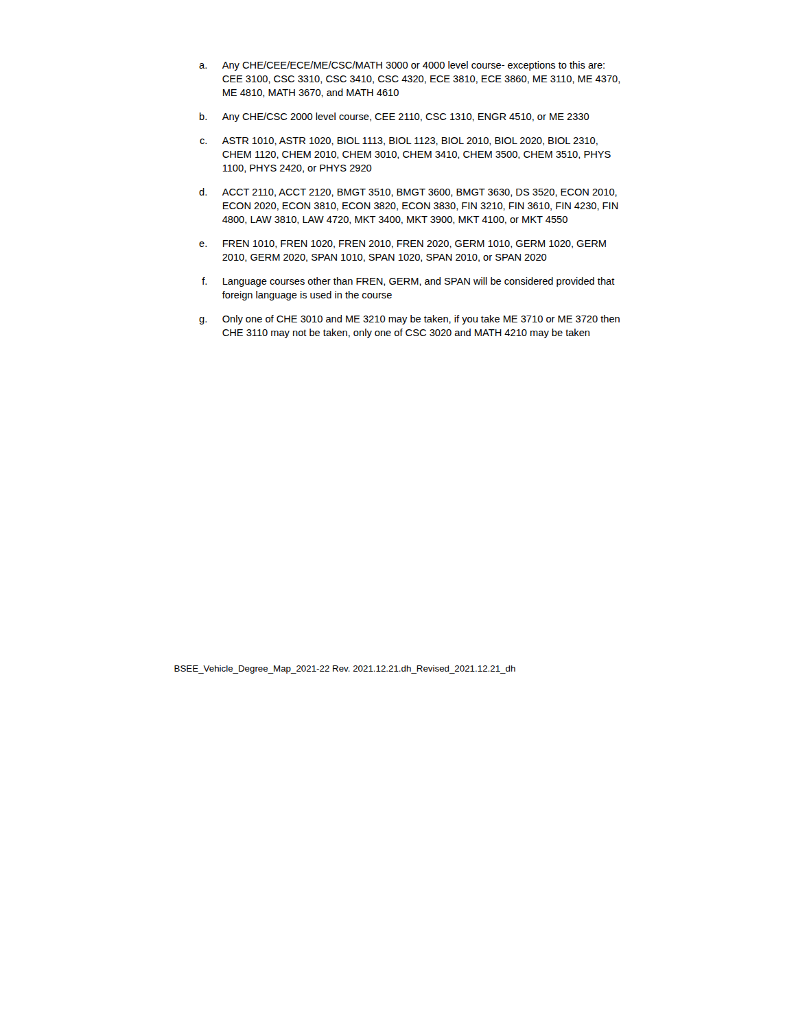Any CHE/CEE/ECE/ME/CSC/MATH 3000 or 4000 level course- exceptions to this are: CEE 3100, CSC 3310, CSC 3410, CSC 4320, ECE 3810, ECE 3860, ME 3110, ME 4370, ME 4810, MATH 3670, and MATH 4610
Any CHE/CSC 2000 level course, CEE 2110, CSC 1310, ENGR 4510, or ME 2330
ASTR 1010, ASTR 1020, BIOL 1113, BIOL 1123, BIOL 2010, BIOL 2020, BIOL 2310, CHEM 1120, CHEM 2010, CHEM 3010, CHEM 3410, CHEM 3500, CHEM 3510, PHYS 1100, PHYS 2420, or PHYS 2920
ACCT 2110, ACCT 2120, BMGT 3510, BMGT 3600, BMGT 3630, DS 3520, ECON 2010, ECON 2020, ECON 3810, ECON 3820, ECON 3830, FIN 3210, FIN 3610, FIN 4230, FIN 4800, LAW 3810, LAW 4720, MKT 3400, MKT 3900, MKT 4100, or MKT 4550
FREN 1010, FREN 1020, FREN 2010, FREN 2020, GERM 1010, GERM 1020, GERM 2010, GERM 2020, SPAN 1010, SPAN 1020, SPAN 2010, or SPAN 2020
Language courses other than FREN, GERM, and SPAN will be considered provided that foreign language is used in the course
Only one of CHE 3010 and ME 3210 may be taken, if you take ME 3710 or ME 3720 then CHE 3110 may not be taken, only one of CSC 3020 and MATH 4210 may be taken
BSEE_Vehicle_Degree_Map_2021-22 Rev. 2021.12.21.dh_Revised_2021.12.21_dh